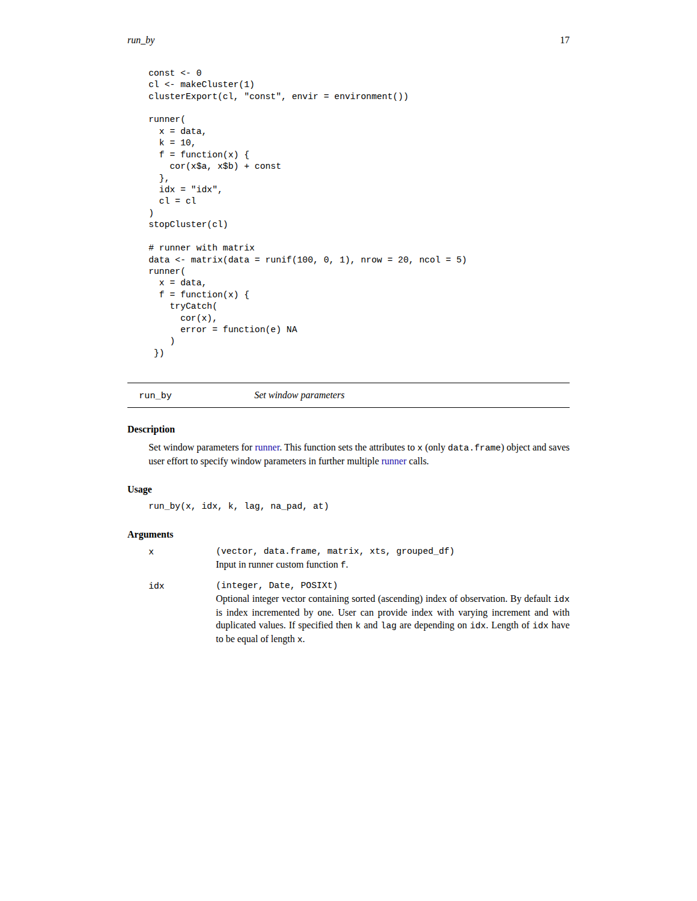run_by 17
const <- 0
cl <- makeCluster(1)
clusterExport(cl, "const", envir = environment())

runner(
  x = data,
  k = 10,
  f = function(x) {
    cor(x$a, x$b) + const
  },
  idx = "idx",
  cl = cl
)
stopCluster(cl)

# runner with matrix
data <- matrix(data = runif(100, 0, 1), nrow = 20, ncol = 5)
runner(
  x = data,
  f = function(x) {
    tryCatch(
      cor(x),
      error = function(e) NA
    )
 })
run_by Set window parameters
Description
Set window parameters for runner. This function sets the attributes to x (only data.frame) object and saves user effort to specify window parameters in further multiple runner calls.
Usage
run_by(x, idx, k, lag, na_pad, at)
Arguments
x
(vector, data.frame, matrix, xts, grouped_df)
Input in runner custom function f.
idx
(integer, Date, POSIXt)
Optional integer vector containing sorted (ascending) index of observation. By default idx is index incremented by one. User can provide index with varying increment and with duplicated values. If specified then k and lag are depending on idx. Length of idx have to be equal of length x.